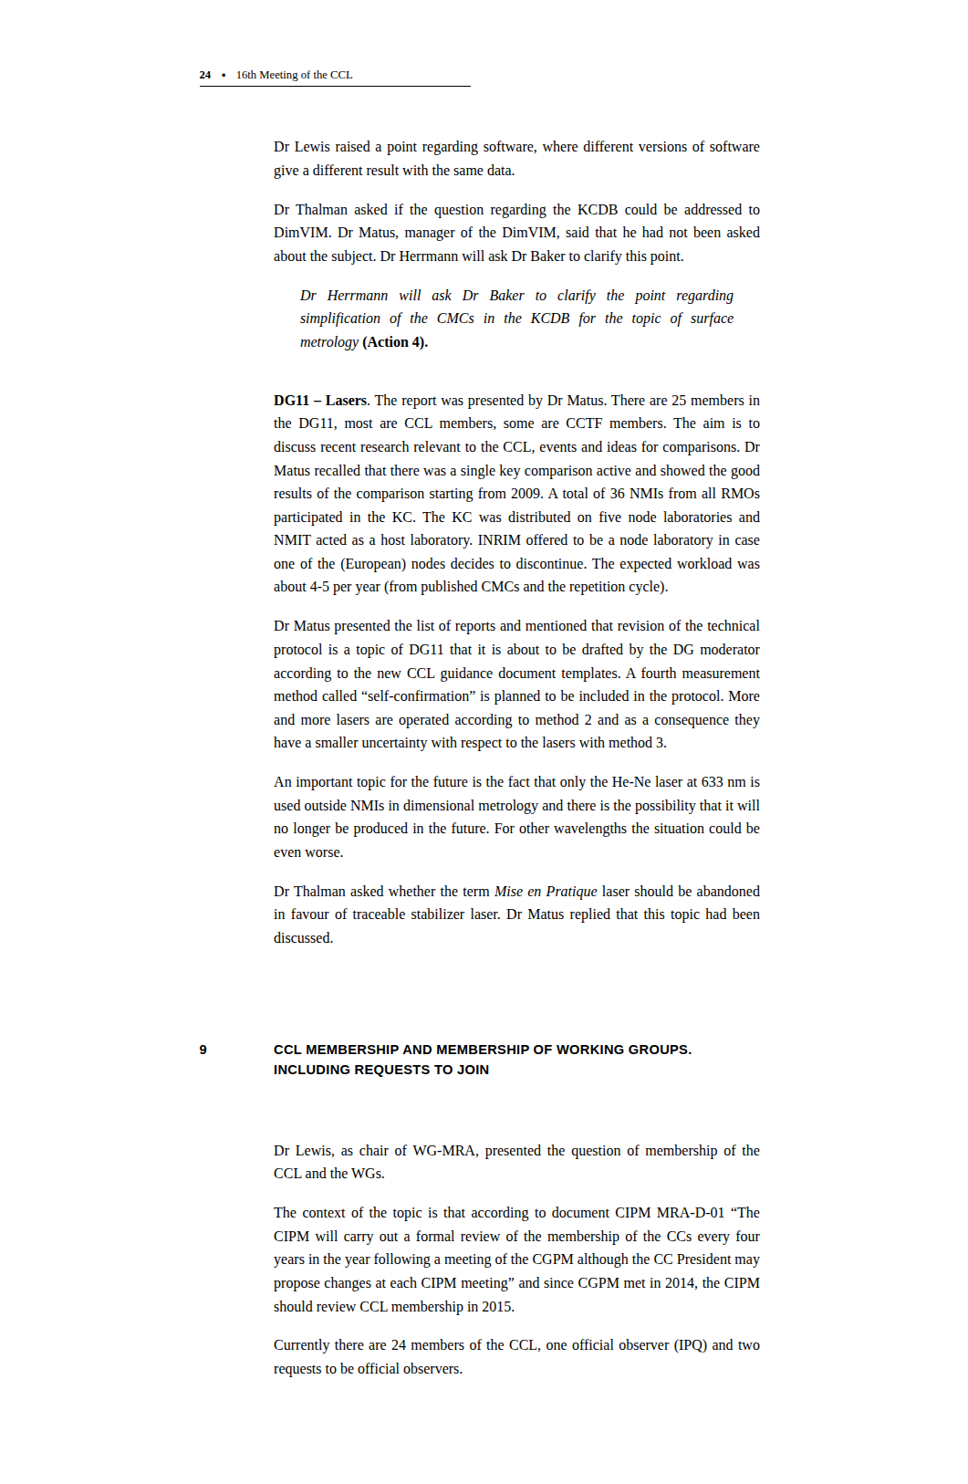24▪16th Meeting of the CCL
Dr Lewis raised a point regarding software, where different versions of software give a different result with the same data.
Dr Thalman asked if the question regarding the KCDB could be addressed to DimVIM. Dr Matus, manager of the DimVIM, said that he had not been asked about the subject. Dr Herrmann will ask Dr Baker to clarify this point.
Dr Herrmann will ask Dr Baker to clarify the point regarding simplification of the CMCs in the KCDB for the topic of surface metrology (Action 4).
DG11 – Lasers. The report was presented by Dr Matus. There are 25 members in the DG11, most are CCL members, some are CCTF members. The aim is to discuss recent research relevant to the CCL, events and ideas for comparisons. Dr Matus recalled that there was a single key comparison active and showed the good results of the comparison starting from 2009. A total of 36 NMIs from all RMOs participated in the KC. The KC was distributed on five node laboratories and NMIT acted as a host laboratory. INRIM offered to be a node laboratory in case one of the (European) nodes decides to discontinue. The expected workload was about 4-5 per year (from published CMCs and the repetition cycle).
Dr Matus presented the list of reports and mentioned that revision of the technical protocol is a topic of DG11 that it is about to be drafted by the DG moderator according to the new CCL guidance document templates. A fourth measurement method called “self-confirmation” is planned to be included in the protocol. More and more lasers are operated according to method 2 and as a consequence they have a smaller uncertainty with respect to the lasers with method 3.
An important topic for the future is the fact that only the He-Ne laser at 633 nm is used outside NMIs in dimensional metrology and there is the possibility that it will no longer be produced in the future. For other wavelengths the situation could be even worse.
Dr Thalman asked whether the term Mise en Pratique laser should be abandoned in favour of traceable stabilizer laser. Dr Matus replied that this topic had been discussed.
9 CCL MEMBERSHIP AND MEMBERSHIP OF WORKING GROUPS. INCLUDING REQUESTS TO JOIN
Dr Lewis, as chair of WG-MRA, presented the question of membership of the CCL and the WGs.
The context of the topic is that according to document CIPM MRA-D-01 “The CIPM will carry out a formal review of the membership of the CCs every four years in the year following a meeting of the CGPM although the CC President may propose changes at each CIPM meeting” and since CGPM met in 2014, the CIPM should review CCL membership in 2015.
Currently there are 24 members of the CCL, one official observer (IPQ) and two requests to be official observers.